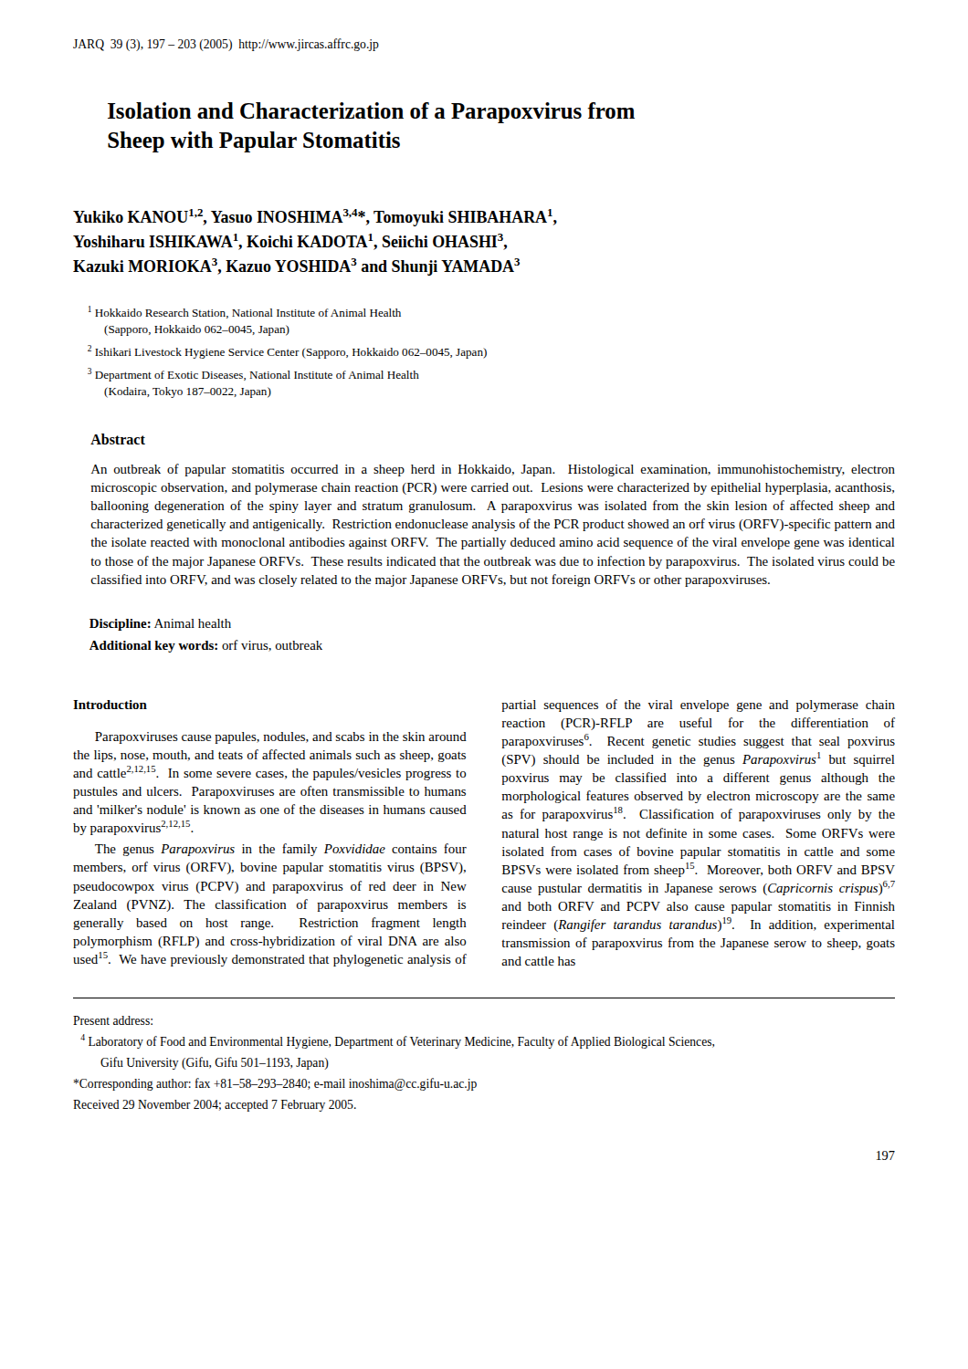JARQ 39 (3), 197 – 203 (2005) http://www.jircas.affrc.go.jp
Isolation and Characterization of a Parapoxvirus from
Sheep with Papular Stomatitis
Yukiko KANOU1,2, Yasuo INOSHIMA3,4*, Tomoyuki SHIBAHARA1,
Yoshiharu ISHIKAWA1, Koichi KADOTA1, Seiichi OHASHI3,
Kazuki MORIOKA3, Kazuo YOSHIDA3 and Shunji YAMADA3
1 Hokkaido Research Station, National Institute of Animal Health (Sapporo, Hokkaido 062–0045, Japan)
2 Ishikari Livestock Hygiene Service Center (Sapporo, Hokkaido 062–0045, Japan)
3 Department of Exotic Diseases, National Institute of Animal Health (Kodaira, Tokyo 187–0022, Japan)
Abstract
An outbreak of papular stomatitis occurred in a sheep herd in Hokkaido, Japan. Histological examination, immunohistochemistry, electron microscopic observation, and polymerase chain reaction (PCR) were carried out. Lesions were characterized by epithelial hyperplasia, acanthosis, ballooning degeneration of the spiny layer and stratum granulosum. A parapoxvirus was isolated from the skin lesion of affected sheep and characterized genetically and antigenically. Restriction endonuclease analysis of the PCR product showed an orf virus (ORFV)-specific pattern and the isolate reacted with monoclonal antibodies against ORFV. The partially deduced amino acid sequence of the viral envelope gene was identical to those of the major Japanese ORFVs. These results indicated that the outbreak was due to infection by parapoxvirus. The isolated virus could be classified into ORFV, and was closely related to the major Japanese ORFVs, but not foreign ORFVs or other parapoxviruses.
Discipline: Animal health
Additional key words: orf virus, outbreak
Introduction
Parapoxviruses cause papules, nodules, and scabs in the skin around the lips, nose, mouth, and teats of affected animals such as sheep, goats and cattle2,12,15. In some severe cases, the papules/vesicles progress to pustules and ulcers. Parapoxviruses are often transmissible to humans and 'milker's nodule' is known as one of the diseases in humans caused by parapoxvirus2,12,15.
The genus Parapoxvirus in the family Poxvididae contains four members, orf virus (ORFV), bovine papular stomatitis virus (BPSV), pseudocowpox virus (PCPV) and parapoxvirus of red deer in New Zealand (PVNZ). The classification of parapoxvirus members is generally based on host range. Restriction fragment length polymorphism (RFLP) and cross-hybridization of viral DNA are also used15. We have previously demonstrated that phylogenetic analysis of partial sequences of the viral envelope gene and polymerase chain reaction (PCR)-RFLP are useful for the differentiation of parapoxviruses6. Recent genetic studies suggest that seal poxvirus (SPV) should be included in the genus Parapoxvirus1 but squirrel poxvirus may be classified into a different genus although the morphological features observed by electron microscopy are the same as for parapoxvirus18. Classification of parapoxviruses only by the natural host range is not definite in some cases. Some ORFVs were isolated from cases of bovine papular stomatitis in cattle and some BPSVs were isolated from sheep15. Moreover, both ORFV and BPSV cause pustular dermatitis in Japanese serows (Capricornis crispus)6,7 and both ORFV and PCPV also cause papular stomatitis in Finnish reindeer (Rangifer tarandus tarandus)19. In addition, experimental transmission of parapoxvirus from the Japanese serow to sheep, goats and cattle has
Present address:
4 Laboratory of Food and Environmental Hygiene, Department of Veterinary Medicine, Faculty of Applied Biological Sciences,
Gifu University (Gifu, Gifu 501–1193, Japan)
*Corresponding author: fax +81–58–293–2840; e-mail inoshima@cc.gifu-u.ac.jp
Received 29 November 2004; accepted 7 February 2005.
197